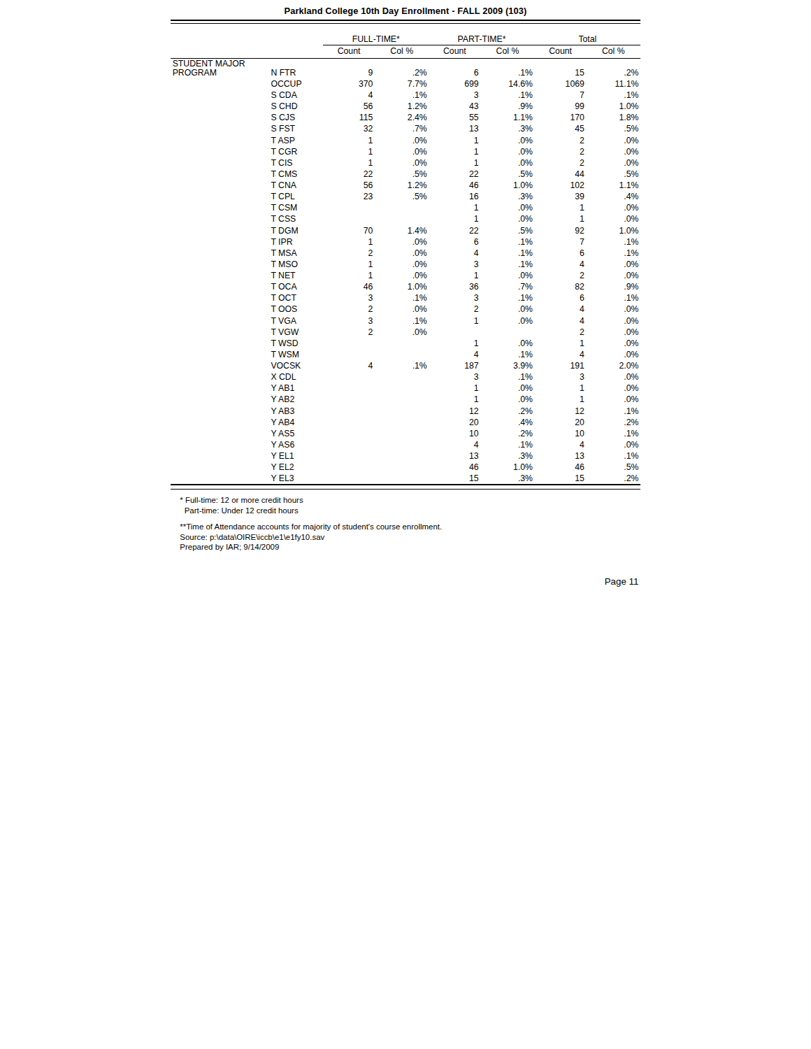Parkland College 10th Day Enrollment - FALL 2009 (103)
| | | FULL-TIME* | PART-TIME* | Total |
| --- | --- | --- | --- | --- |
| | | Count | Col % | Count | Col % | Count | Col % |
| STUDENT MAJOR PROGRAM | N FTR | 9 | .2% | 6 | .1% | 15 | .2% |
| | OCCUP | 370 | 7.7% | 699 | 14.6% | 1069 | 11.1% |
| | S CDA | 4 | .1% | 3 | .1% | 7 | .1% |
| | S CHD | 56 | 1.2% | 43 | .9% | 99 | 1.0% |
| | S CJS | 115 | 2.4% | 55 | 1.1% | 170 | 1.8% |
| | S FST | 32 | .7% | 13 | .3% | 45 | .5% |
| | T ASP | 1 | .0% | 1 | .0% | 2 | .0% |
| | T CGR | 1 | .0% | 1 | .0% | 2 | .0% |
| | T CIS | 1 | .0% | 1 | .0% | 2 | .0% |
| | T CMS | 22 | .5% | 22 | .5% | 44 | .5% |
| | T CNA | 56 | 1.2% | 46 | 1.0% | 102 | 1.1% |
| | T CPL | 23 | .5% | 16 | .3% | 39 | .4% |
| | T CSM | | | 1 | .0% | 1 | .0% |
| | T CSS | | | 1 | .0% | 1 | .0% |
| | T DGM | 70 | 1.4% | 22 | .5% | 92 | 1.0% |
| | T IPR | 1 | .0% | 6 | .1% | 7 | .1% |
| | T MSA | 2 | .0% | 4 | .1% | 6 | .1% |
| | T MSO | 1 | .0% | 3 | .1% | 4 | .0% |
| | T NET | 1 | .0% | 1 | .0% | 2 | .0% |
| | T OCA | 46 | 1.0% | 36 | .7% | 82 | .9% |
| | T OCT | 3 | .1% | 3 | .1% | 6 | .1% |
| | T OOS | 2 | .0% | 2 | .0% | 4 | .0% |
| | T VGA | 3 | .1% | 1 | .0% | 4 | .0% |
| | T VGW | 2 | .0% | | | 2 | .0% |
| | T WSD | | | 1 | .0% | 1 | .0% |
| | T WSM | | | 4 | .1% | 4 | .0% |
| | VOCSK | 4 | .1% | 187 | 3.9% | 191 | 2.0% |
| | X CDL | | | 3 | .1% | 3 | .0% |
| | Y AB1 | | | 1 | .0% | 1 | .0% |
| | Y AB2 | | | 1 | .0% | 1 | .0% |
| | Y AB3 | | | 12 | .2% | 12 | .1% |
| | Y AB4 | | | 20 | .4% | 20 | .2% |
| | Y AS5 | | | 10 | .2% | 10 | .1% |
| | Y AS6 | | | 4 | .1% | 4 | .0% |
| | Y EL1 | | | 13 | .3% | 13 | .1% |
| | Y EL2 | | | 46 | 1.0% | 46 | .5% |
| | Y EL3 | | | 15 | .3% | 15 | .2% |
* Full-time: 12 or more credit hours
Part-time: Under 12 credit hours
**Time of Attendance accounts for majority of student's course enrollment.
Source: p:\data\OIRE\iccb\e1\e1fy10.sav
Prepared by IAR; 9/14/2009
Page 11